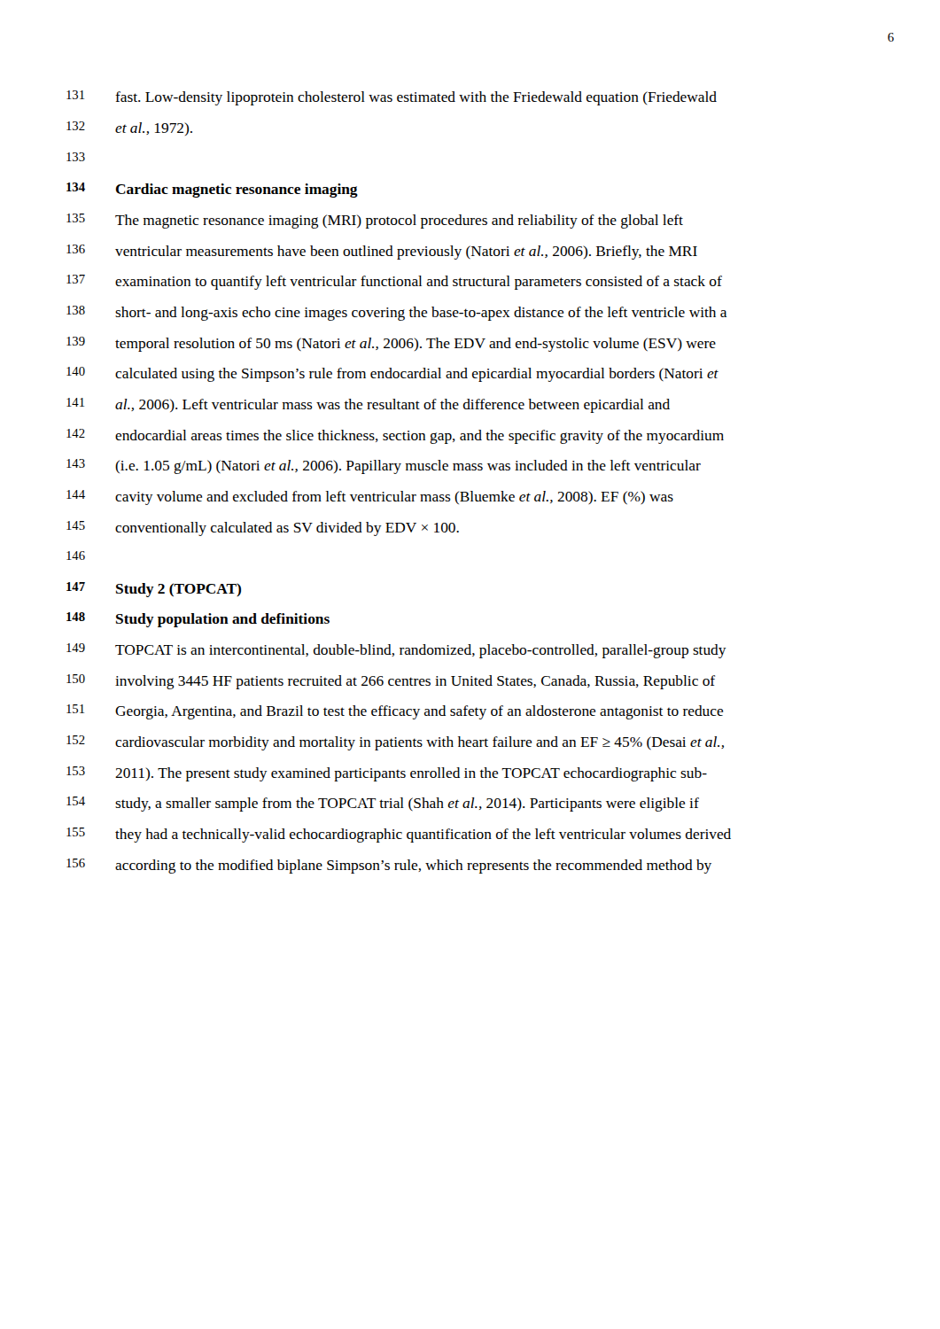6
fast. Low-density lipoprotein cholesterol was estimated with the Friedewald equation (Friedewald
et al., 1972).
Cardiac magnetic resonance imaging
The magnetic resonance imaging (MRI) protocol procedures and reliability of the global left
ventricular measurements have been outlined previously (Natori et al., 2006). Briefly, the MRI
examination to quantify left ventricular functional and structural parameters consisted of a stack of
short- and long-axis echo cine images covering the base-to-apex distance of the left ventricle with a
temporal resolution of 50 ms (Natori et al., 2006). The EDV and end-systolic volume (ESV) were
calculated using the Simpson’s rule from endocardial and epicardial myocardial borders (Natori et
al., 2006). Left ventricular mass was the resultant of the difference between epicardial and
endocardial areas times the slice thickness, section gap, and the specific gravity of the myocardium
(i.e. 1.05 g/mL) (Natori et al., 2006). Papillary muscle mass was included in the left ventricular
cavity volume and excluded from left ventricular mass (Bluemke et al., 2008). EF (%) was
conventionally calculated as SV divided by EDV × 100.
Study 2 (TOPCAT)
Study population and definitions
TOPCAT is an intercontinental, double-blind, randomized, placebo-controlled, parallel-group study
involving 3445 HF patients recruited at 266 centres in United States, Canada, Russia, Republic of
Georgia, Argentina, and Brazil to test the efficacy and safety of an aldosterone antagonist to reduce
cardiovascular morbidity and mortality in patients with heart failure and an EF ≥ 45% (Desai et al.,
2011). The present study examined participants enrolled in the TOPCAT echocardiographic sub-
study, a smaller sample from the TOPCAT trial (Shah et al., 2014). Participants were eligible if
they had a technically-valid echocardiographic quantification of the left ventricular volumes derived
according to the modified biplane Simpson’s rule, which represents the recommended method by